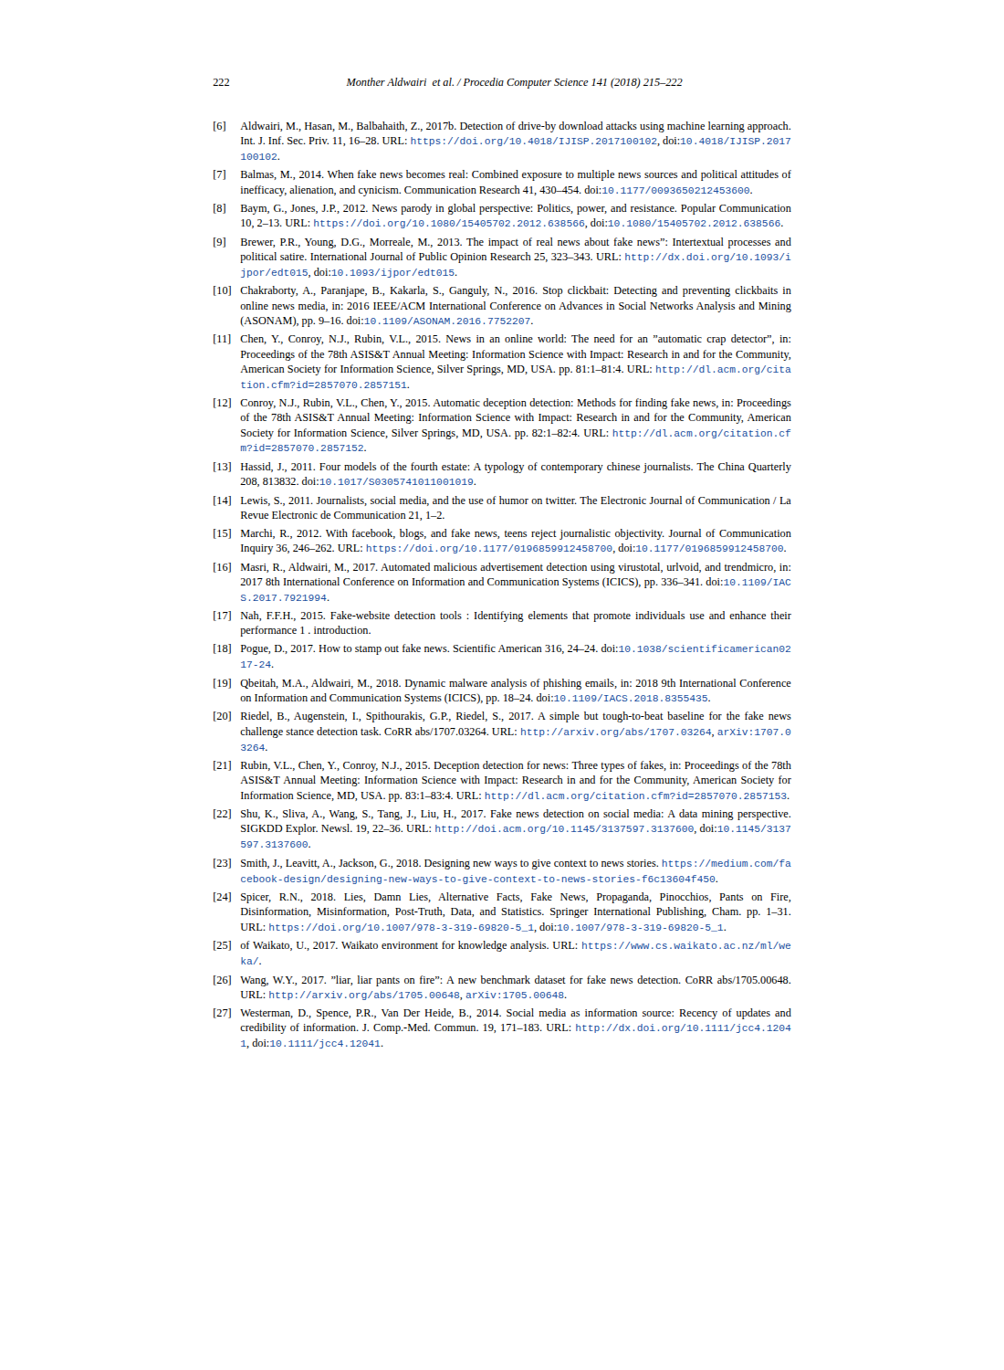222 Monther Aldwairi et al. / Procedia Computer Science 141 (2018) 215–222
Aldwairi, M., Hasan, M., Balbahaith, Z., 2017b. Detection of drive-by download attacks using machine learning approach. Int. J. Inf. Sec. Priv. 11, 16–28. URL: https://doi.org/10.4018/IJISP.2017100102, doi:10.4018/IJISP.2017100102.
Balmas, M., 2014. When fake news becomes real: Combined exposure to multiple news sources and political attitudes of inefficacy, alienation, and cynicism. Communication Research 41, 430–454. doi:10.1177/0093650212453600.
Baym, G., Jones, J.P., 2012. News parody in global perspective: Politics, power, and resistance. Popular Communication 10, 2–13. URL: https://doi.org/10.1080/15405702.2012.638566, doi:10.1080/15405702.2012.638566.
Brewer, P.R., Young, D.G., Morreale, M., 2013. The impact of real news about fake news”: Intertextual processes and political satire. International Journal of Public Opinion Research 25, 323–343. URL: http://dx.doi.org/10.1093/ijpor/edt015, doi:10.1093/ijpor/edt015.
Chakraborty, A., Paranjape, B., Kakarla, S., Ganguly, N., 2016. Stop clickbait: Detecting and preventing clickbaits in online news media, in: 2016 IEEE/ACM International Conference on Advances in Social Networks Analysis and Mining (ASONAM), pp. 9–16. doi:10.1109/ASONAM.2016.7752207.
Chen, Y., Conroy, N.J., Rubin, V.L., 2015. News in an online world: The need for an ”automatic crap detector”, in: Proceedings of the 78th ASIS&T Annual Meeting: Information Science with Impact: Research in and for the Community, American Society for Information Science, Silver Springs, MD, USA. pp. 81:1–81:4. URL: http://dl.acm.org/citation.cfm?id=2857070.2857151.
Conroy, N.J., Rubin, V.L., Chen, Y., 2015. Automatic deception detection: Methods for finding fake news, in: Proceedings of the 78th ASIS&T Annual Meeting: Information Science with Impact: Research in and for the Community, American Society for Information Science, Silver Springs, MD, USA. pp. 82:1–82:4. URL: http://dl.acm.org/citation.cfm?id=2857070.2857152.
Hassid, J., 2011. Four models of the fourth estate: A typology of contemporary chinese journalists. The China Quarterly 208, 813832. doi:10.1017/S0305741011001019.
Lewis, S., 2011. Journalists, social media, and the use of humor on twitter. The Electronic Journal of Communication / La Revue Electronic de Communication 21, 1–2.
Marchi, R., 2012. With facebook, blogs, and fake news, teens reject journalistic objectivity. Journal of Communication Inquiry 36, 246–262. URL: https://doi.org/10.1177/0196859912458700, doi:10.1177/0196859912458700.
Masri, R., Aldwairi, M., 2017. Automated malicious advertisement detection using virustotal, urlvoid, and trendmicro, in: 2017 8th International Conference on Information and Communication Systems (ICICS), pp. 336–341. doi:10.1109/IACS.2017.7921994.
Nah, F.F.H., 2015. Fake-website detection tools : Identifying elements that promote individuals use and enhance their performance 1 . introduction.
Pogue, D., 2017. How to stamp out fake news. Scientific American 316, 24–24. doi:10.1038/scientificamerican0217-24.
Qbeitah, M.A., Aldwairi, M., 2018. Dynamic malware analysis of phishing emails, in: 2018 9th International Conference on Information and Communication Systems (ICICS), pp. 18–24. doi:10.1109/IACS.2018.8355435.
Riedel, B., Augenstein, I., Spithourakis, G.P., Riedel, S., 2017. A simple but tough-to-beat baseline for the fake news challenge stance detection task. CoRR abs/1707.03264. URL: http://arxiv.org/abs/1707.03264, arXiv:1707.03264.
Rubin, V.L., Chen, Y., Conroy, N.J., 2015. Deception detection for news: Three types of fakes, in: Proceedings of the 78th ASIS&T Annual Meeting: Information Science with Impact: Research in and for the Community, American Society for Information Science, MD, USA. pp. 83:1–83:4. URL: http://dl.acm.org/citation.cfm?id=2857070.2857153.
Shu, K., Sliva, A., Wang, S., Tang, J., Liu, H., 2017. Fake news detection on social media: A data mining perspective. SIGKDD Explor. Newsl. 19, 22–36. URL: http://doi.acm.org/10.1145/3137597.3137600, doi:10.1145/3137597.3137600.
Smith, J., Leavitt, A., Jackson, G., 2018. Designing new ways to give context to news stories. https://medium.com/facebook-design/designing-new-ways-to-give-context-to-news-stories-f6c13604f450.
Spicer, R.N., 2018. Lies, Damn Lies, Alternative Facts, Fake News, Propaganda, Pinocchios, Pants on Fire, Disinformation, Misinformation, Post-Truth, Data, and Statistics. Springer International Publishing, Cham. pp. 1–31. URL: https://doi.org/10.1007/978-3-319-69820-5_1, doi:10.1007/978-3-319-69820-5_1.
of Waikato, U., 2017. Waikato environment for knowledge analysis. URL: https://www.cs.waikato.ac.nz/ml/weka/.
Wang, W.Y., 2017. ”liar, liar pants on fire”: A new benchmark dataset for fake news detection. CoRR abs/1705.00648. URL: http://arxiv.org/abs/1705.00648, arXiv:1705.00648.
Westerman, D., Spence, P.R., Van Der Heide, B., 2014. Social media as information source: Recency of updates and credibility of information. J. Comp.-Med. Commun. 19, 171–183. URL: http://dx.doi.org/10.1111/jcc4.12041, doi:10.1111/jcc4.12041.